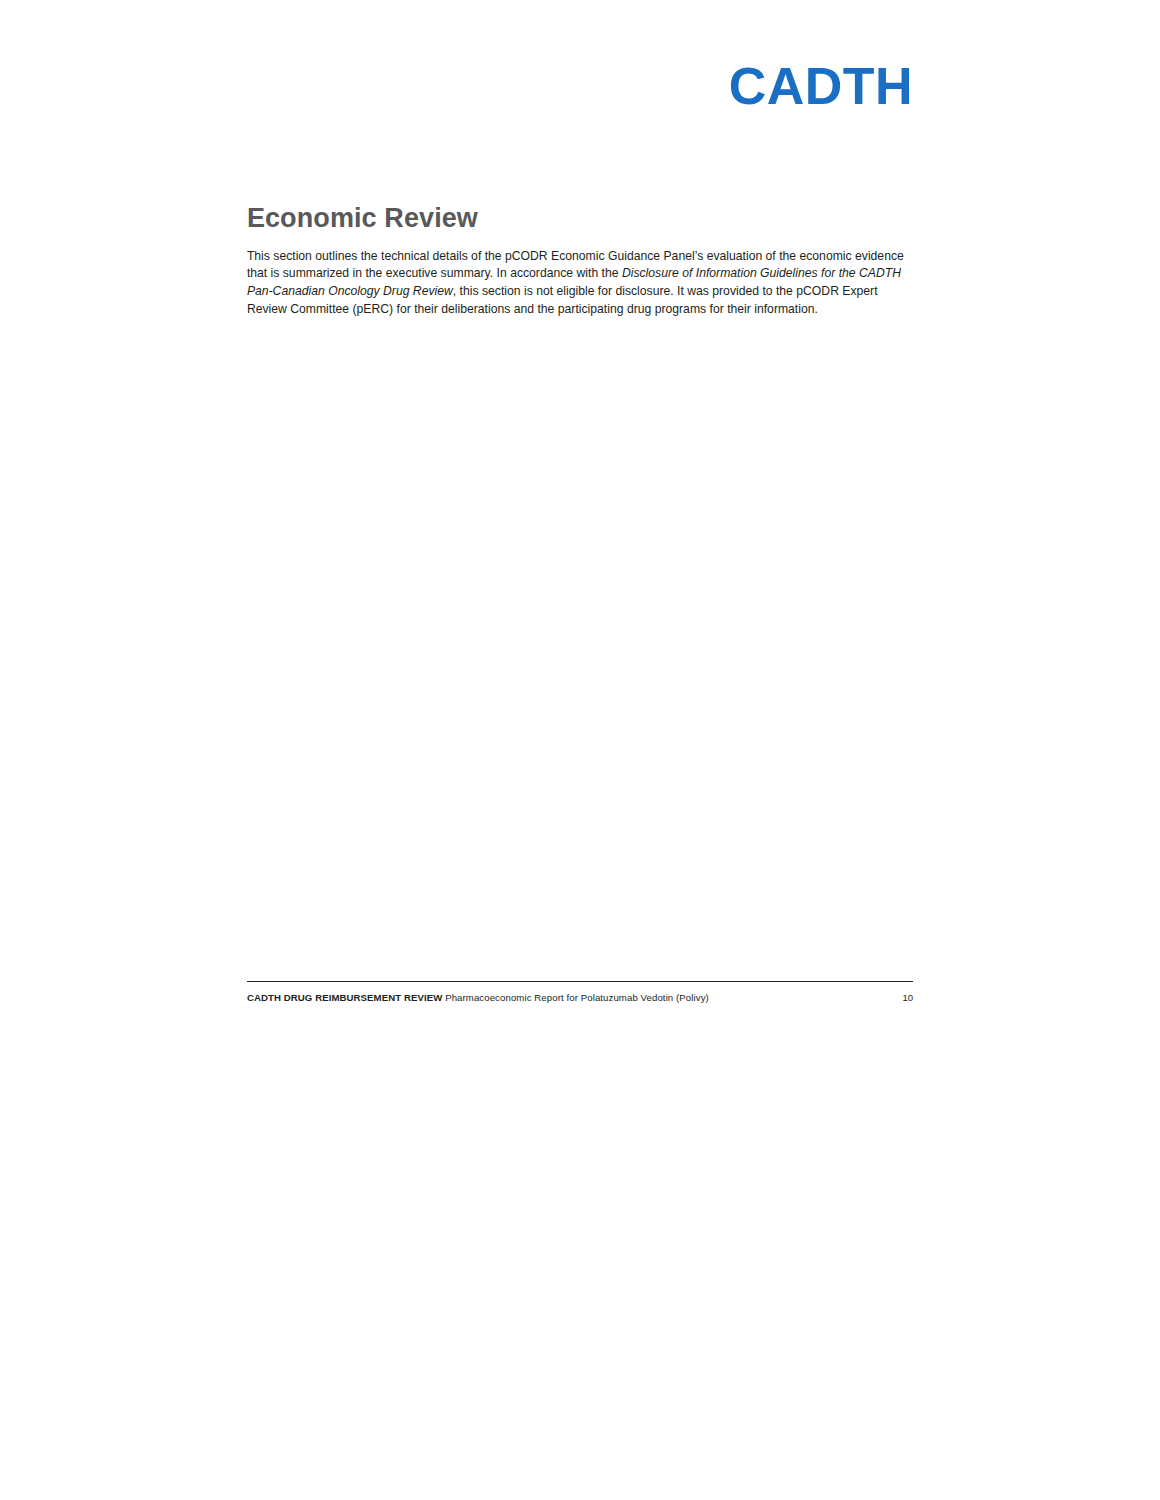CADTH
Economic Review
This section outlines the technical details of the pCODR Economic Guidance Panel’s evaluation of the economic evidence that is summarized in the executive summary. In accordance with the Disclosure of Information Guidelines for the CADTH Pan-Canadian Oncology Drug Review, this section is not eligible for disclosure. It was provided to the pCODR Expert Review Committee (pERC) for their deliberations and the participating drug programs for their information.
CADTH DRUG REIMBURSEMENT REVIEW Pharmacoeconomic Report for Polatuzumab Vedotin (Polivy)
10